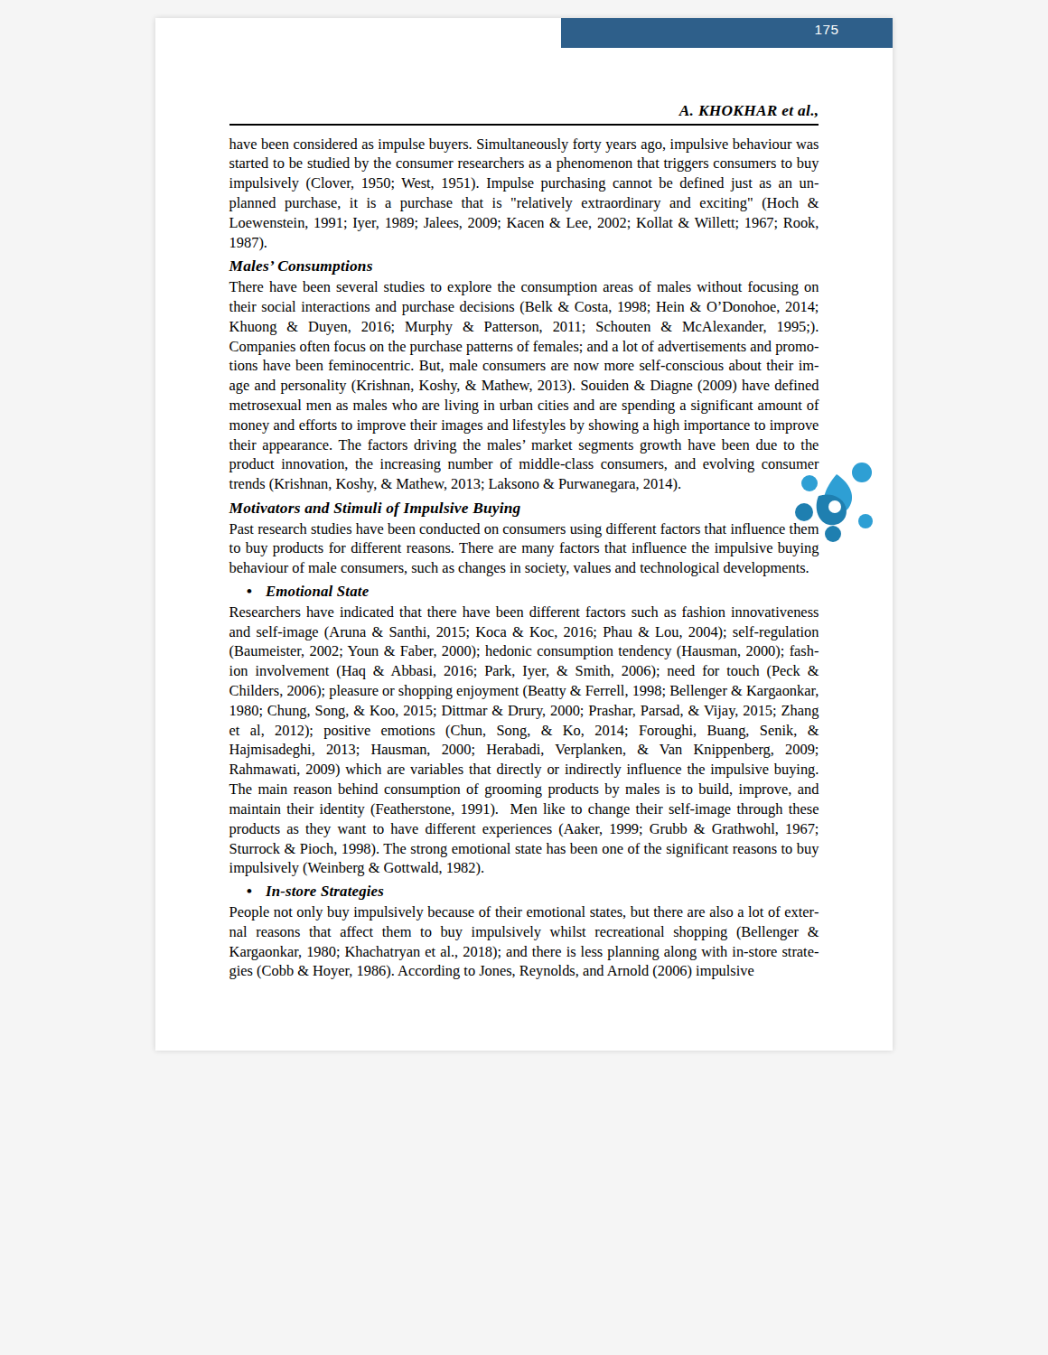175
A. KHOKHAR et al.,
have been considered as impulse buyers. Simultaneously forty years ago, impulsive behaviour was started to be studied by the consumer researchers as a phenomenon that triggers consumers to buy impulsively (Clover, 1950; West, 1951). Impulse purchasing cannot be defined just as an unplanned purchase, it is a purchase that is "relatively extraordinary and exciting" (Hoch & Loewenstein, 1991; Iyer, 1989; Jalees, 2009; Kacen & Lee, 2002; Kollat & Willett; 1967; Rook, 1987).
Males’ Consumptions
There have been several studies to explore the consumption areas of males without focusing on their social interactions and purchase decisions (Belk & Costa, 1998; Hein & O’Donohoe, 2014; Khuong & Duyen, 2016; Murphy & Patterson, 2011; Schouten & McAlexander, 1995;). Companies often focus on the purchase patterns of females; and a lot of advertisements and promotions have been feminocentric. But, male consumers are now more self-conscious about their image and personality (Krishnan, Koshy, & Mathew, 2013). Souiden & Diagne (2009) have defined metrosexual men as males who are living in urban cities and are spending a significant amount of money and efforts to improve their images and lifestyles by showing a high importance to improve their appearance. The factors driving the males’ market segments growth have been due to the product innovation, the increasing number of middle-class consumers, and evolving consumer trends (Krishnan, Koshy, & Mathew, 2013; Laksono & Purwanegara, 2014).
Motivators and Stimuli of Impulsive Buying
Past research studies have been conducted on consumers using different factors that influence them to buy products for different reasons. There are many factors that influence the impulsive buying behaviour of male consumers, such as changes in society, values and technological developments.
Emotional State
Researchers have indicated that there have been different factors such as fashion innovativeness and self-image (Aruna & Santhi, 2015; Koca & Koc, 2016; Phau & Lou, 2004); self-regulation (Baumeister, 2002; Youn & Faber, 2000); hedonic consumption tendency (Hausman, 2000); fashion involvement (Haq & Abbasi, 2016; Park, Iyer, & Smith, 2006); need for touch (Peck & Childers, 2006); pleasure or shopping enjoyment (Beatty & Ferrell, 1998; Bellenger & Kargaonkar, 1980; Chung, Song, & Koo, 2015; Dittmar & Drury, 2000; Prashar, Parsad, & Vijay, 2015; Zhang et al, 2012); positive emotions (Chun, Song, & Ko, 2014; Foroughi, Buang, Senik, & Hajmisadeghi, 2013; Hausman, 2000; Herabadi, Verplanken, & Van Knippenberg, 2009; Rahmawati, 2009) which are variables that directly or indirectly influence the impulsive buying. The main reason behind consumption of grooming products by males is to build, improve, and maintain their identity (Featherstone, 1991). Men like to change their self-image through these products as they want to have different experiences (Aaker, 1999; Grubb & Grathwohl, 1967; Sturrock & Pioch, 1998). The strong emotional state has been one of the significant reasons to buy impulsively (Weinberg & Gottwald, 1982).
In-store Strategies
People not only buy impulsively because of their emotional states, but there are also a lot of external reasons that affect them to buy impulsively whilst recreational shopping (Bellenger & Kargaonkar, 1980; Khachatryan et al., 2018); and there is less planning along with in-store strategies (Cobb & Hoyer, 1986). According to Jones, Reynolds, and Arnold (2006) impulsive